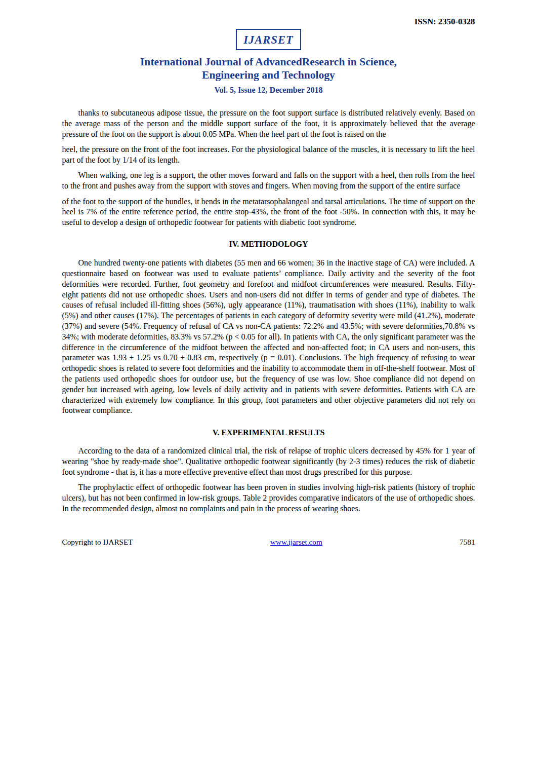ISSN: 2350-0328
IJARSET
International Journal of AdvancedResearch in Science,
Engineering and Technology
Vol. 5, Issue 12, December 2018
thanks to subcutaneous adipose tissue, the pressure on the foot support surface is distributed relatively evenly. Based on the average mass of the person and the middle support surface of the foot, it is approximately believed that the average pressure of the foot on the support is about 0.05 MPa. When the heel part of the foot is raised on the
heel, the pressure on the front of the foot increases. For the physiological balance of the muscles, it is necessary to lift the heel part of the foot by 1/14 of its length.
When walking, one leg is a support, the other moves forward and falls on the support with a heel, then rolls from the heel to the front and pushes away from the support with stoves and fingers. When moving from the support of the entire surface
of the foot to the support of the bundles, it bends in the metatarsophalangeal and tarsal articulations. The time of support on the heel is 7% of the entire reference period, the entire stop-43%, the front of the foot -50%. In connection with this, it may be useful to develop a design of orthopedic footwear for patients with diabetic foot syndrome.
IV. Methodology
One hundred twenty-one patients with diabetes (55 men and 66 women; 36 in the inactive stage of CA) were included. A questionnaire based on footwear was used to evaluate patients’ compliance. Daily activity and the severity of the foot deformities were recorded. Further, foot geometry and forefoot and midfoot circumferences were measured. Results. Fifty-eight patients did not use orthopedic shoes. Users and non-users did not differ in terms of gender and type of diabetes. The causes of refusal included ill-fitting shoes (56%), ugly appearance (11%), traumatisation with shoes (11%), inability to walk (5%) and other causes (17%). The percentages of patients in each category of deformity severity were mild (41.2%), moderate (37%) and severe (54%. Frequency of refusal of CA vs non-CA patients: 72.2% and 43.5%; with severe deformities,70.8% vs 34%; with moderate deformities, 83.3% vs 57.2% (p < 0.05 for all). In patients with CA, the only significant parameter was the difference in the circumference of the midfoot between the affected and non-affected foot; in CA users and non-users, this parameter was 1.93 ± 1.25 vs 0.70 ± 0.83 cm, respectively (p = 0.01). Conclusions. The high frequency of refusing to wear orthopedic shoes is related to severe foot deformities and the inability to accommodate them in off-the-shelf footwear. Most of the patients used orthopedic shoes for outdoor use, but the frequency of use was low. Shoe compliance did not depend on gender but increased with ageing, low levels of daily activity and in patients with severe deformities. Patients with CA are characterized with extremely low compliance. In this group, foot parameters and other objective parameters did not rely on footwear compliance.
V. Experimental Results
According to the data of a randomized clinical trial, the risk of relapse of trophic ulcers decreased by 45% for 1 year of wearing "shoe by ready-made shoe". Qualitative orthopedic footwear significantly (by 2-3 times) reduces the risk of diabetic foot syndrome - that is, it has a more effective preventive effect than most drugs prescribed for this purpose.
The prophylactic effect of orthopedic footwear has been proven in studies involving high-risk patients (history of trophic ulcers), but has not been confirmed in low-risk groups. Table 2 provides comparative indicators of the use of orthopedic shoes. In the recommended design, almost no complaints and pain in the process of wearing shoes.
Copyright to IJARSET www.ijarset.com 7581